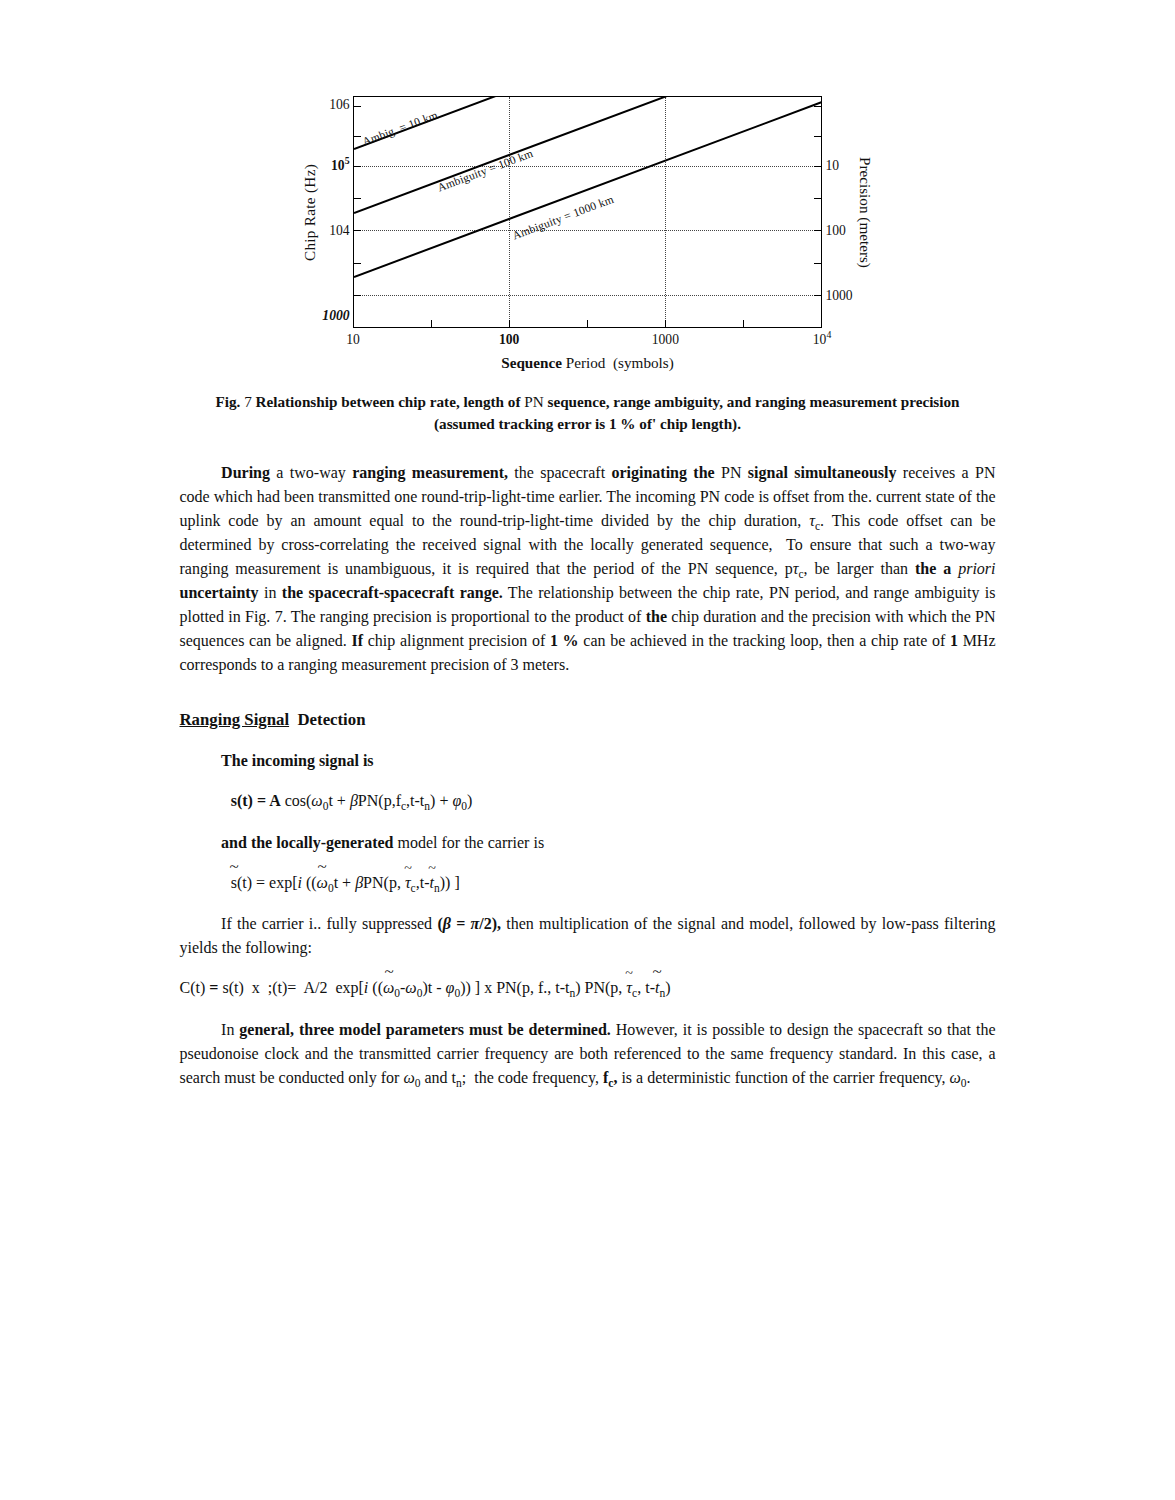Chip Rate (Hz)
106 105 104 1000
Ambig. = 10 km
Ambiguity = 100 km
Ambiguity = 1000 km
10 100 1000
Precision (meters)
10 100 1000 104
Sequence Period (symbols)
Fig. 7 Relationship between chip rate, length of PN sequence, range ambiguity, and ranging measurement precision
(assumed tracking error is 1 % of' chip length).
During a two-way ranging measurement, the spacecraft originating the PN signal simultaneously receives a PN code which had been transmitted one round-trip-light-time earlier. The incoming PN code is offset from the. current state of the uplink code by an amount equal to the round-trip-light-time divided by the chip duration, τc. This code offset can be determined by cross-correlating the received signal with the locally generated sequence, To ensure that such a two-way ranging measurement is unambiguous, it is required that the period of the PN sequence, pτc, be larger than the a priori uncertainty in the spacecraft-spacecraft range. The relationship between the chip rate, PN period, and range ambiguity is plotted in Fig. 7. The ranging precision is proportional to the product of the chip duration and the precision with which the PN sequences can be aligned. If chip alignment precision of 1 % can be achieved in the tracking loop, then a chip rate of 1 MHz corresponds to a ranging measurement precision of 3 meters.
Ranging Signal Detection
The incoming signal is
s(t) = A cos(ω0t + βPN(p,fc,t-tn) + φ0)
and the locally-generated model for the carrier is
s(t) = exp[i ((ω0t + βPN(p, τc,t-tn)) ]
If the carrier i.. fully suppressed (β = π/2), then multiplication of the signal and model, followed by low-pass filtering yields the following:
C(t) = s(t) x ;(t)= A/2 exp[i ((ω0-ω0)t - φ0)) ] x PN(p, f., t-tn) PN(p, τc, t-tn)
In general, three model parameters must be determined. However, it is possible to design the spacecraft so that the pseudonoise clock and the transmitted carrier frequency are both referenced to the same frequency standard. In this case, a search must be conducted only for ω0 and tn; the code frequency, fc, is a deterministic function of the carrier frequency, ω0.